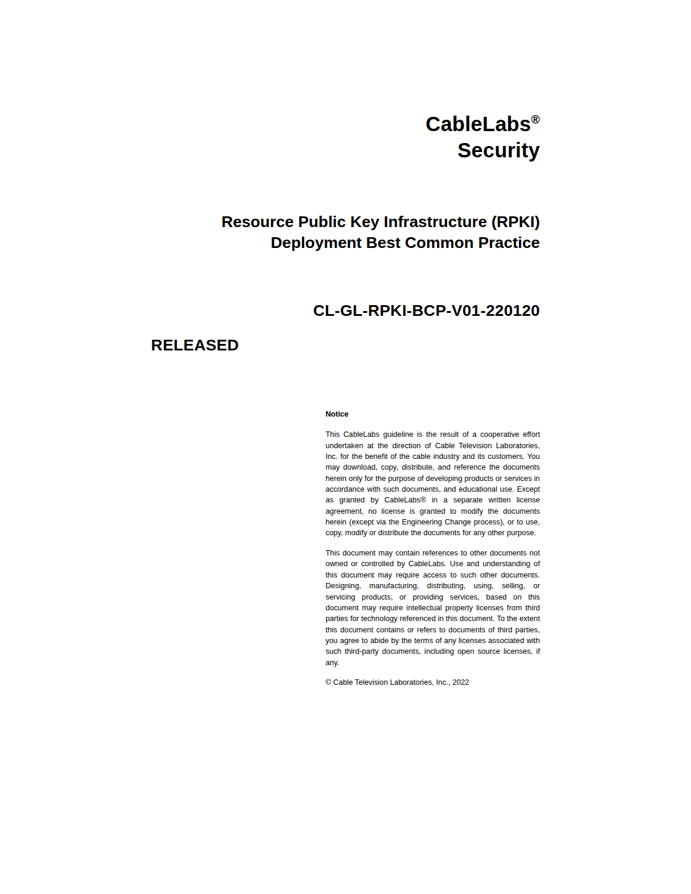CableLabs®
Security
Resource Public Key Infrastructure (RPKI)
Deployment Best Common Practice
CL-GL-RPKI-BCP-V01-220120
RELEASED
Notice
This CableLabs guideline is the result of a cooperative effort undertaken at the direction of Cable Television Laboratories, Inc. for the benefit of the cable industry and its customers. You may download, copy, distribute, and reference the documents herein only for the purpose of developing products or services in accordance with such documents, and educational use. Except as granted by CableLabs® in a separate written license agreement, no license is granted to modify the documents herein (except via the Engineering Change process), or to use, copy, modify or distribute the documents for any other purpose.
This document may contain references to other documents not owned or controlled by CableLabs. Use and understanding of this document may require access to such other documents. Designing, manufacturing, distributing, using, selling, or servicing products, or providing services, based on this document may require intellectual property licenses from third parties for technology referenced in this document. To the extent this document contains or refers to documents of third parties, you agree to abide by the terms of any licenses associated with such third-party documents, including open source licenses, if any.
© Cable Television Laboratories, Inc., 2022